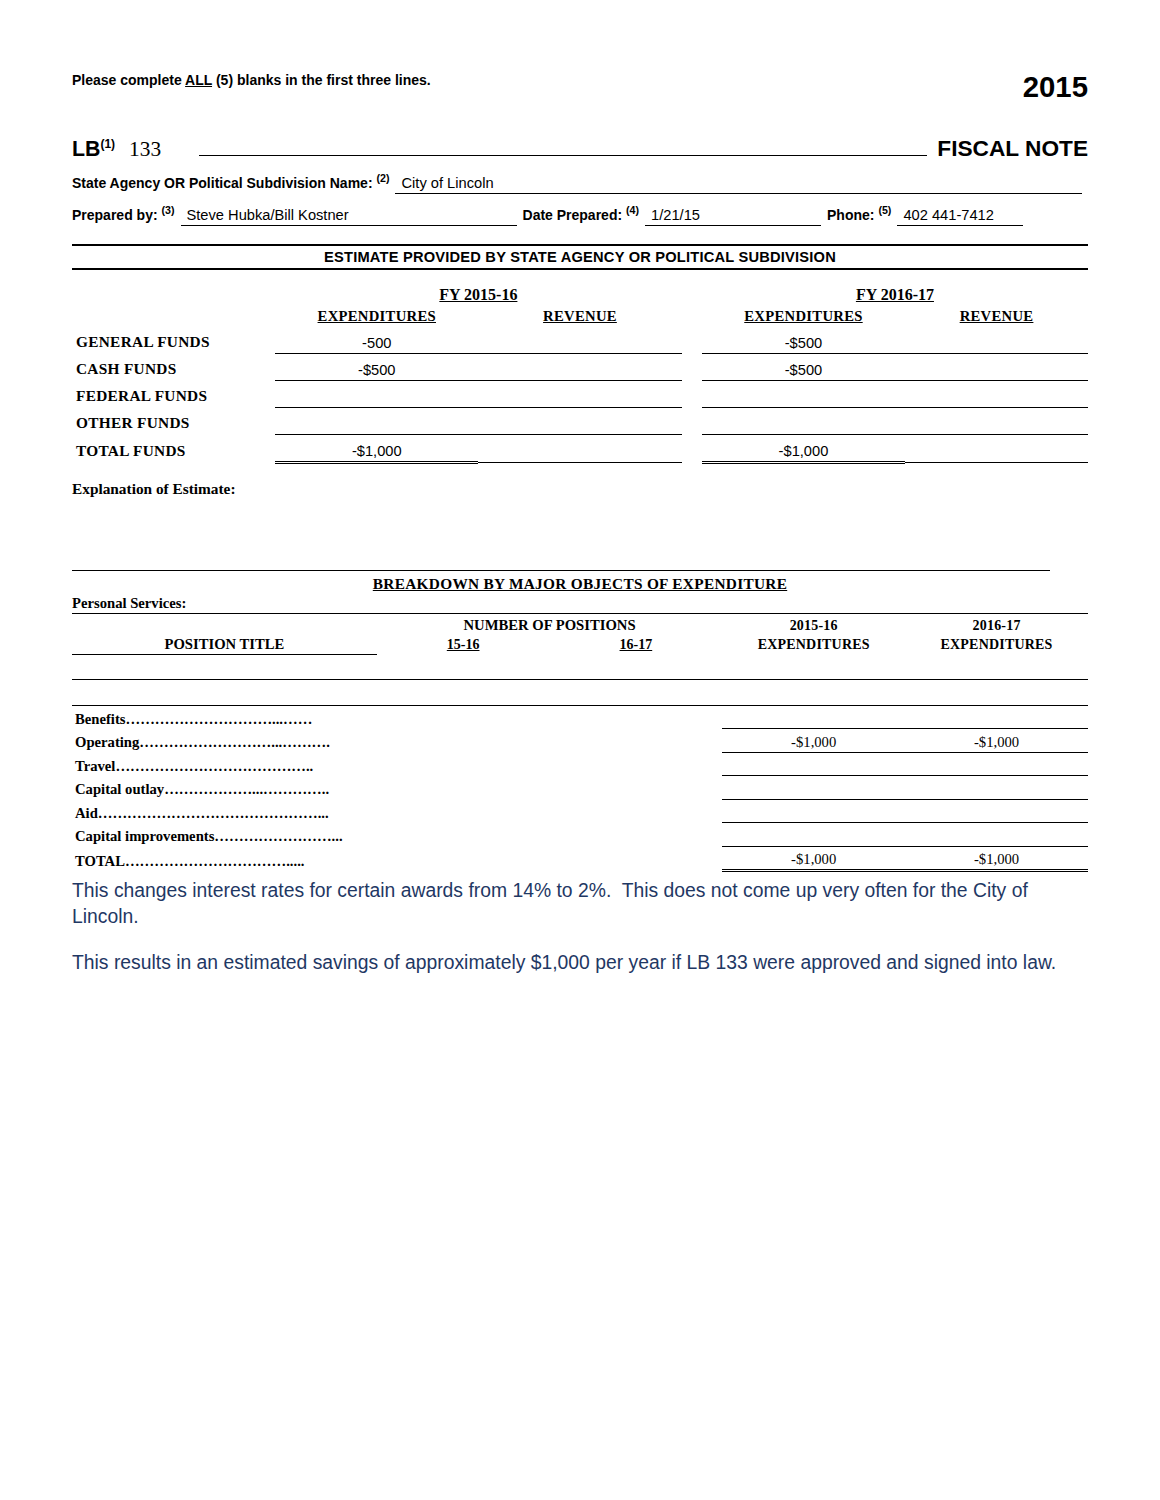Please complete ALL (5) blanks in the first three lines.
2015
LB(1) 133 FISCAL NOTE
State Agency OR Political Subdivision Name: (2) City of Lincoln
Prepared by: (3) Steve Hubka/Bill Kostner Date Prepared: (4) 1/21/15 Phone: (5) 402 441-7412
ESTIMATE PROVIDED BY STATE AGENCY OR POLITICAL SUBDIVISION
| | FY 2015-16 | | FY 2016-17 |
| | EXPENDITURES | REVENUE | | EXPENDITURES | REVENUE |
| GENERAL FUNDS | -500 | | | -$500 | |
| CASH FUNDS | -$500 | | | -$500 | |
| FEDERAL FUNDS | | | | | |
| OTHER FUNDS | | | | | |
| TOTAL FUNDS | -$1,000 | | | -$1,000 | |
Explanation of Estimate:
BREAKDOWN BY MAJOR OBJECTS OF EXPENDITURE
Personal Services:
| | NUMBER OF POSITIONS | 2015-16 | 2016-17 |
| POSITION TITLE | 15-16 | 16-17 | EXPENDITURES | EXPENDITURES |
| Benefits…………………………...…… | | | | |
| Operating………………………...………. | | | -$1,000 | -$1,000 |
| Travel………………………………….. | | | | |
| Capital outlay………………...………….. | | | | |
| Aid………………………………………... | | | | |
| Capital improvements……………………... | | | | |
| TOTAL……………………………..... | | | -$1,000 | -$1,000 |
This changes interest rates for certain awards from 14% to 2%. This does not come up very often for the City of Lincoln.
This results in an estimated savings of approximately $1,000 per year if LB 133 were approved and signed into law.